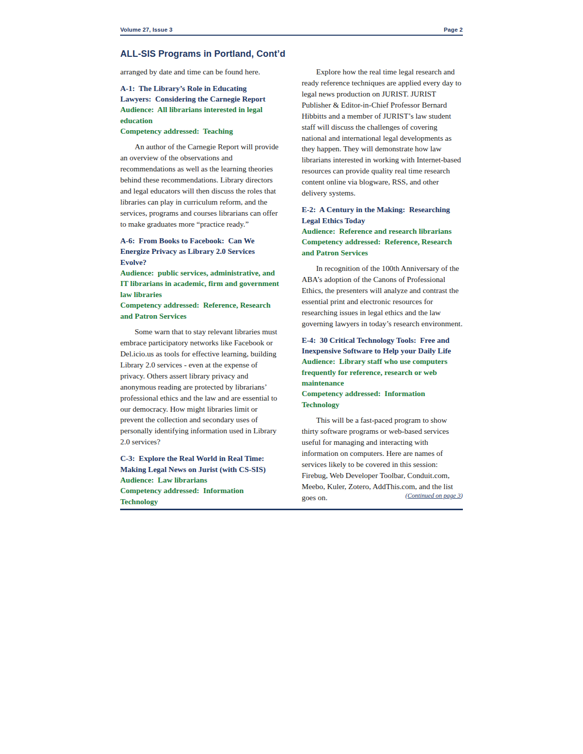Volume 27, Issue 3 Page 2
ALL-SIS Programs in Portland, Cont’d
arranged by date and time can be found here.
A-1: The Library’s Role in Educating Lawyers: Considering the Carnegie Report Audience: All librarians interested in legal education Competency addressed: Teaching
An author of the Carnegie Report will provide an overview of the observations and recommendations as well as the learning theories behind these recommendations. Library directors and legal educators will then discuss the roles that libraries can play in curriculum reform, and the services, programs and courses librarians can offer to make graduates more “practice ready.”
A-6: From Books to Facebook: Can We Energize Privacy as Library 2.0 Services Evolve? Audience: public services, administrative, and IT librarians in academic, firm and government law libraries Competency addressed: Reference, Research and Patron Services
Some warn that to stay relevant libraries must embrace participatory networks like Facebook or Del.icio.us as tools for effective learning, building Library 2.0 services - even at the expense of privacy. Others assert library privacy and anonymous reading are protected by librarians’ professional ethics and the law and are essential to our democracy. How might libraries limit or prevent the collection and secondary uses of personally identifying information used in Library 2.0 services?
C-3: Explore the Real World in Real Time: Making Legal News on Jurist (with CS-SIS) Audience: Law librarians Competency addressed: Information Technology
Explore how the real time legal research and ready reference techniques are applied every day to legal news production on JURIST. JURIST Publisher & Editor-in-Chief Professor Bernard Hibbitts and a member of JURIST’s law student staff will discuss the challenges of covering national and international legal developments as they happen. They will demonstrate how law librarians interested in working with Internet-based resources can provide quality real time research content online via blogware, RSS, and other delivery systems.
E-2: A Century in the Making: Researching Legal Ethics Today Audience: Reference and research librarians Competency addressed: Reference, Research and Patron Services
In recognition of the 100th Anniversary of the ABA’s adoption of the Canons of Professional Ethics, the presenters will analyze and contrast the essential print and electronic resources for researching issues in legal ethics and the law governing lawyers in today’s research environment.
E-4: 30 Critical Technology Tools: Free and Inexpensive Software to Help your Daily Life Audience: Library staff who use computers frequently for reference, research or web maintenance Competency addressed: Information Technology
This will be a fast-paced program to show thirty software programs or web-based services useful for managing and interacting with information on computers. Here are names of services likely to be covered in this session: Firebug, Web Developer Toolbar, Conduit.com, Meebo, Kuler, Zotero, AddThis.com, and the list goes on.
(Continued on page 3)